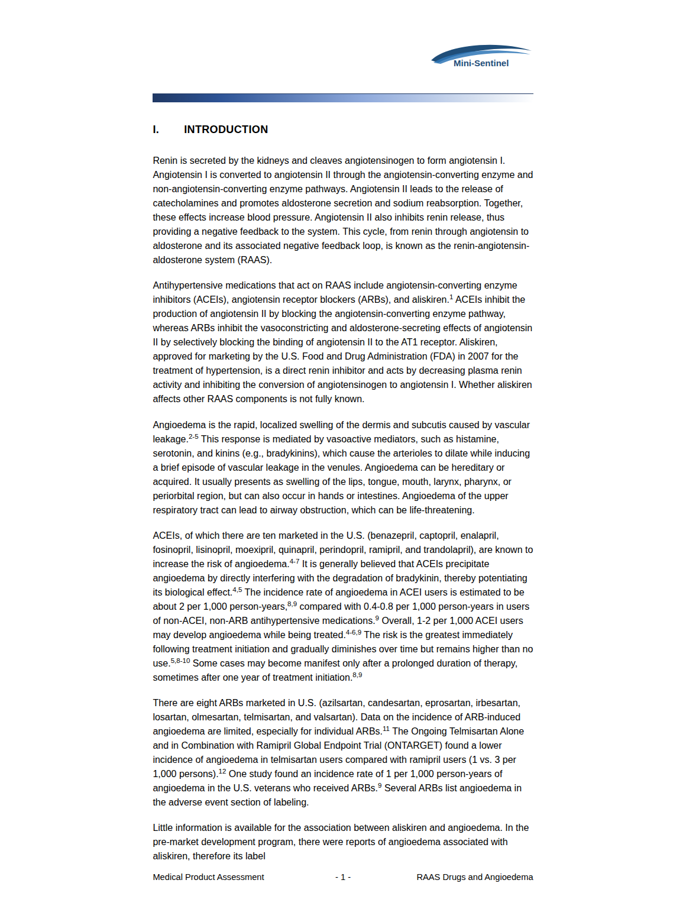Mini-Sentinel
I. INTRODUCTION
Renin is secreted by the kidneys and cleaves angiotensinogen to form angiotensin I. Angiotensin I is converted to angiotensin II through the angiotensin-converting enzyme and non-angiotensin-converting enzyme pathways. Angiotensin II leads to the release of catecholamines and promotes aldosterone secretion and sodium reabsorption. Together, these effects increase blood pressure. Angiotensin II also inhibits renin release, thus providing a negative feedback to the system. This cycle, from renin through angiotensin to aldosterone and its associated negative feedback loop, is known as the renin-angiotensin-aldosterone system (RAAS).
Antihypertensive medications that act on RAAS include angiotensin-converting enzyme inhibitors (ACEIs), angiotensin receptor blockers (ARBs), and aliskiren.1 ACEIs inhibit the production of angiotensin II by blocking the angiotensin-converting enzyme pathway, whereas ARBs inhibit the vasoconstricting and aldosterone-secreting effects of angiotensin II by selectively blocking the binding of angiotensin II to the AT1 receptor. Aliskiren, approved for marketing by the U.S. Food and Drug Administration (FDA) in 2007 for the treatment of hypertension, is a direct renin inhibitor and acts by decreasing plasma renin activity and inhibiting the conversion of angiotensinogen to angiotensin I. Whether aliskiren affects other RAAS components is not fully known.
Angioedema is the rapid, localized swelling of the dermis and subcutis caused by vascular leakage.2-5 This response is mediated by vasoactive mediators, such as histamine, serotonin, and kinins (e.g., bradykinins), which cause the arterioles to dilate while inducing a brief episode of vascular leakage in the venules. Angioedema can be hereditary or acquired. It usually presents as swelling of the lips, tongue, mouth, larynx, pharynx, or periorbital region, but can also occur in hands or intestines. Angioedema of the upper respiratory tract can lead to airway obstruction, which can be life-threatening.
ACEIs, of which there are ten marketed in the U.S. (benazepril, captopril, enalapril, fosinopril, lisinopril, moexipril, quinapril, perindopril, ramipril, and trandolapril), are known to increase the risk of angioedema.4-7 It is generally believed that ACEIs precipitate angioedema by directly interfering with the degradation of bradykinin, thereby potentiating its biological effect.4,5 The incidence rate of angioedema in ACEI users is estimated to be about 2 per 1,000 person-years,8,9 compared with 0.4-0.8 per 1,000 person-years in users of non-ACEI, non-ARB antihypertensive medications.9 Overall, 1-2 per 1,000 ACEI users may develop angioedema while being treated.4-6,9 The risk is the greatest immediately following treatment initiation and gradually diminishes over time but remains higher than no use.5,8-10 Some cases may become manifest only after a prolonged duration of therapy, sometimes after one year of treatment initiation.8,9
There are eight ARBs marketed in U.S. (azilsartan, candesartan, eprosartan, irbesartan, losartan, olmesartan, telmisartan, and valsartan). Data on the incidence of ARB-induced angioedema are limited, especially for individual ARBs.11 The Ongoing Telmisartan Alone and in Combination with Ramipril Global Endpoint Trial (ONTARGET) found a lower incidence of angioedema in telmisartan users compared with ramipril users (1 vs. 3 per 1,000 persons).12 One study found an incidence rate of 1 per 1,000 person-years of angioedema in the U.S. veterans who received ARBs.9 Several ARBs list angioedema in the adverse event section of labeling.
Little information is available for the association between aliskiren and angioedema. In the pre-market development program, there were reports of angioedema associated with aliskiren, therefore its label
Medical Product Assessment
- 1 -
RAAS Drugs and Angioedema